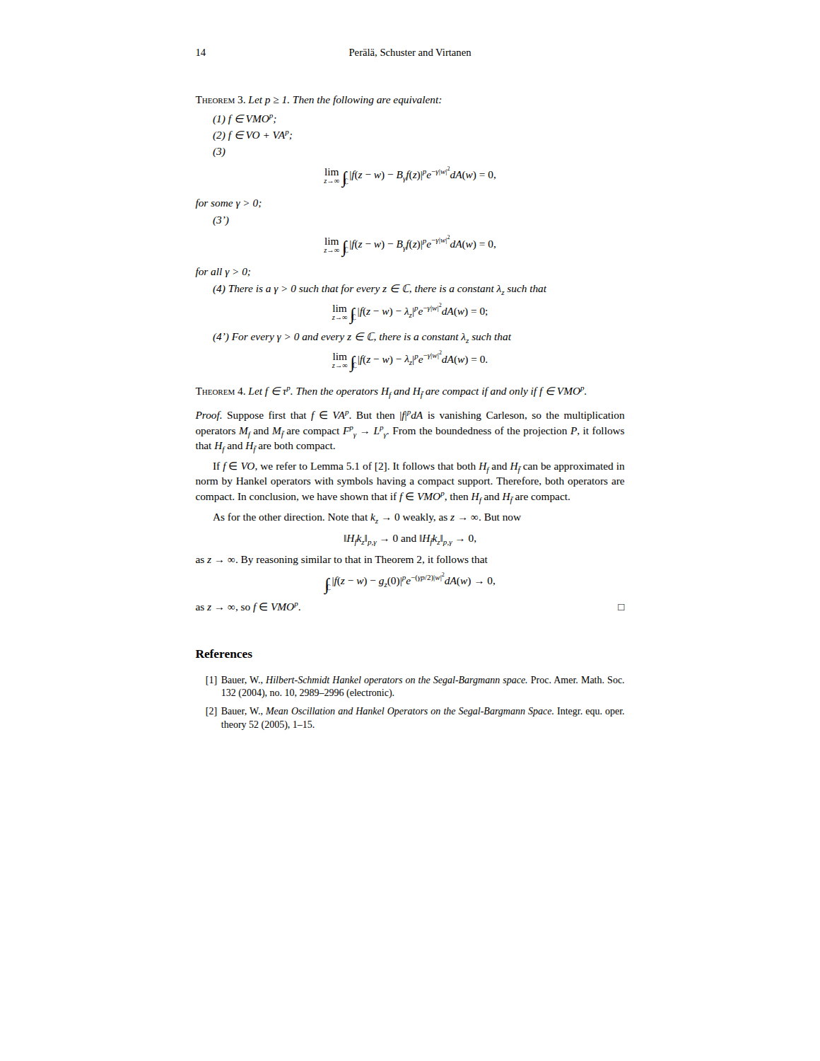14
Perälä, Schuster and Virtanen
Theorem 3. Let p ≥ 1. Then the following are equivalent:
(1) f ∈ VMOp;
(2) f ∈ VO + VAp;
(3)
lim z→∞∫ℂ|f(z − w) − Bγf(z)|pe−γ|w|2dA(w) = 0,
for some γ > 0;
(3’)
lim z→∞∫ℂ|f(z − w) − Bγf(z)|pe−γ|w|2dA(w) = 0,
for all γ > 0;
(4) There is a γ > 0 such that for every z ∈ ℂ, there is a constant λz such that
lim z→∞∫ℂ|f(z − w) − λz|pe−γ|w|2dA(w) = 0;
(4’) For every γ > 0 and every z ∈ ℂ, there is a constant λz such that
lim z→∞∫ℂ|f(z − w) − λz|pe−γ|w|2dA(w) = 0.
Theorem 4. Let f ∈ τp. Then the operators Hf and Hf̄ are compact if and only if f ∈ VMOp.
Proof. Suppose first that f ∈ VAp. But then |f|pdA is vanishing Carleson, so the multiplication operators Mf and Mf̄ are compact Fpγ → Lpγ. From the boundedness of the projection P, it follows that Hf and Hf̄ are both compact.
If f ∈ VO, we refer to Lemma 5.1 of [2]. It follows that both Hf and Hf̄ can be approximated in norm by Hankel operators with symbols having a compact support. Therefore, both operators are compact. In conclusion, we have shown that if f ∈ VMOp, then Hf and Hf̄ are compact.
As for the other direction. Note that kz → 0 weakly, as z → ∞. But now
‖Hfkz‖p,γ → 0 and ‖Hf̄kz‖p,γ → 0,
as z → ∞. By reasoning similar to that in Theorem 2, it follows that
∫ℂ|f(z − w) − gz(0)|pe−(γp/2)|w|2dA(w) → 0,
as z → ∞, so f ∈ VMOp.□
References
[1] Bauer, W., Hilbert-Schmidt Hankel operators on the Segal-Bargmann space. Proc. Amer. Math. Soc. 132 (2004), no. 10, 2989–2996 (electronic).
[2] Bauer, W., Mean Oscillation and Hankel Operators on the Segal-Bargmann Space. Integr. equ. oper. theory 52 (2005), 1–15.